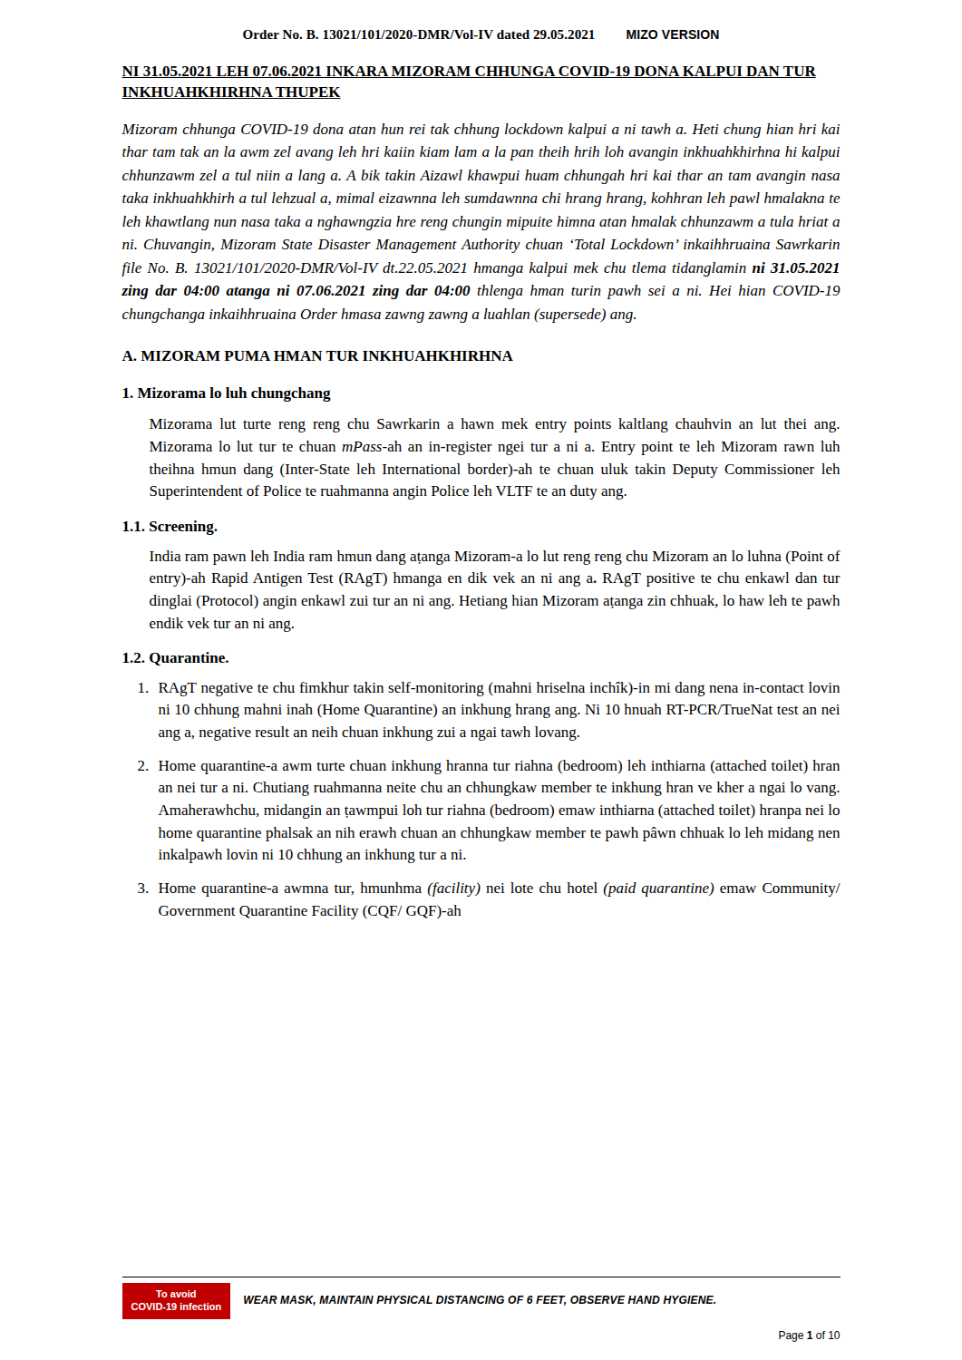Order No. B. 13021/101/2020-DMR/Vol-IV dated 29.05.2021MIZO VERSION
NI 31.05.2021 LEH 07.06.2021 INKARA MIZORAM CHHUNGA COVID-19 DONA KALPUI DAN TUR INKHUAHKHIRHNA THUPEK
Mizoram chhunga COVID-19 dona atan hun rei tak chhung lockdown kalpui a ni tawh a. Heti chung hian hri kai thar tam tak an la awm zel avang leh hri kaiin kiam lam a la pan theih hrih loh avangin inkhuahkhirhna hi kalpui chhunzawm zel a tul niin a lang a. A bik takin Aizawl khawpui huam chhungah hri kai thar an tam avangin nasa taka inkhuahkhirh a tul lehzual a, mimal eizawnna leh sumdawnna chi hrang hrang, kohhran leh pawl hmalakna te leh khawtlang nun nasa taka a nghawngzia hre reng chungin mipuite himna atan hmalak chhunzawm a tula hriat a ni. Chuvangin, Mizoram State Disaster Management Authority chuan ‘Total Lockdown’ inkaihhruaina Sawrkarin file No. B. 13021/101/2020-DMR/Vol-IV dt.22.05.2021 hmanga kalpui mek chu tlema tidanglamin ni 31.05.2021 zing dar 04:00 atanga ni 07.06.2021 zing dar 04:00 thlenga hman turin pawh sei a ni. Hei hian COVID-19 chungchanga inkaihhruaina Order hmasa zawng zawng a luahlan (supersede) ang.
A. MIZORAM PUMA HMAN TUR INKHUAHKHIRHNA
1. Mizorama lo luh chungchang
Mizorama lut turte reng reng chu Sawrkarin a hawn mek entry points kaltlang chauhvin an lut thei ang. Mizorama lo lut tur te chuan mPass-ah an in-register ngei tur a ni a. Entry point te leh Mizoram rawn luh theihna hmun dang (Inter-State leh International border)-ah te chuan uluk takin Deputy Commissioner leh Superintendent of Police te ruahmanna angin Police leh VLTF te an duty ang.
1.1. Screening.
India ram pawn leh India ram hmun dang aṭanga Mizoram-a lo lut reng reng chu Mizoram an lo luhna (Point of entry)-ah Rapid Antigen Test (RAgT) hmanga en dik vek an ni ang a. RAgT positive te chu enkawl dan tur dinglai (Protocol) angin enkawl zui tur an ni ang. Hetiang hian Mizoram aṭanga zin chhuak, lo haw leh te pawh endik vek tur an ni ang.
1.2. Quarantine.
RAgT negative te chu fimkhur takin self-monitoring (mahni hriselna inchîk)-in mi dang nena in-contact lovin ni 10 chhung mahni inah (Home Quarantine) an inkhung hrang ang. Ni 10 hnuah RT-PCR/TrueNat test an nei ang a, negative result an neih chuan inkhung zui a ngai tawh lovang.
Home quarantine-a awm turte chuan inkhung hranna tur riahna (bedroom) leh inthiarna (attached toilet) hran an nei tur a ni. Chutiang ruahmanna neite chu an chhungkaw member te inkhung hran ve kher a ngai lo vang. Amaherawhchu, midangin an ṭawmpui loh tur riahna (bedroom) emaw inthiarna (attached toilet) hranpa nei lo home quarantine phalsak an nih erawh chuan an chhungkaw member te pawh pâwn chhuak lo leh midang nen inkalpawh lovin ni 10 chhung an inkhung tur a ni.
Home quarantine-a awmna tur, hmunhma (facility) nei lote chu hotel (paid quarantine) emaw Community/ Government Quarantine Facility (CQF/ GQF)-ah
To avoid
COVID-19 infection
WEAR MASK, MAINTAIN PHYSICAL DISTANCING OF 6 FEET, OBSERVE HAND HYGIENE.
Page 1 of 10